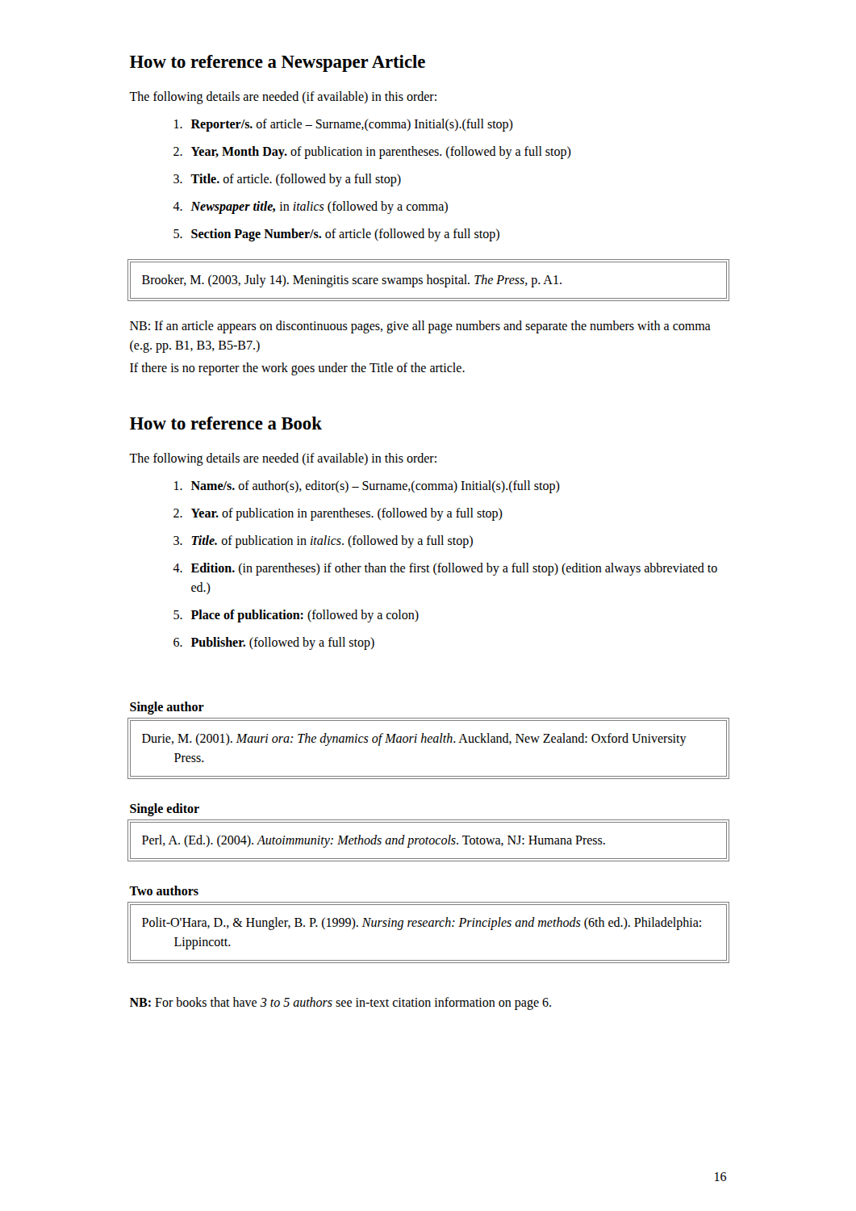How to reference a Newspaper Article
The following details are needed (if available) in this order:
Reporter/s. of article – Surname,(comma) Initial(s).(full stop)
Year, Month Day. of publication in parentheses. (followed by a full stop)
Title. of article. (followed by a full stop)
Newspaper title, in italics (followed by a comma)
Section Page Number/s. of article (followed by a full stop)
Brooker, M. (2003, July 14). Meningitis scare swamps hospital. The Press, p. A1.
NB: If an article appears on discontinuous pages, give all page numbers and separate the numbers with a comma (e.g. pp. B1, B3, B5-B7.)
If there is no reporter the work goes under the Title of the article.
How to reference a Book
The following details are needed (if available) in this order:
Name/s. of author(s), editor(s) – Surname,(comma) Initial(s).(full stop)
Year. of publication in parentheses. (followed by a full stop)
Title. of publication in italics. (followed by a full stop)
Edition. (in parentheses) if other than the first (followed by a full stop) (edition always abbreviated to ed.)
Place of publication: (followed by a colon)
Publisher. (followed by a full stop)
Single author
Durie, M. (2001). Mauri ora: The dynamics of Maori health. Auckland, New Zealand: Oxford University Press.
Single editor
Perl, A. (Ed.). (2004). Autoimmunity: Methods and protocols. Totowa, NJ: Humana Press.
Two authors
Polit-O'Hara, D., & Hungler, B. P. (1999). Nursing research: Principles and methods (6th ed.). Philadelphia: Lippincott.
NB: For books that have 3 to 5 authors see in-text citation information on page 6.
16